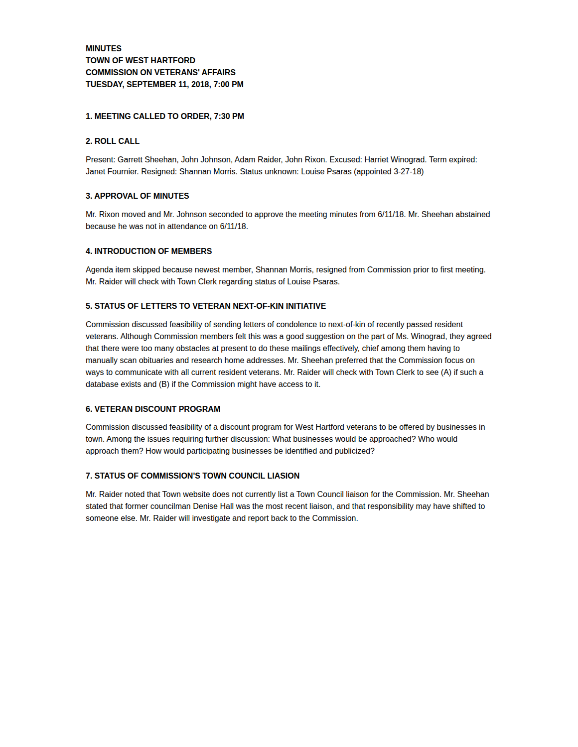MINUTES
TOWN OF WEST HARTFORD
COMMISSION ON VETERANS' AFFAIRS
TUESDAY, SEPTEMBER 11, 2018, 7:00 PM
1. MEETING CALLED TO ORDER, 7:30 PM
2. ROLL CALL
Present: Garrett Sheehan, John Johnson, Adam Raider, John Rixon. Excused: Harriet Winograd. Term expired: Janet Fournier. Resigned: Shannan Morris. Status unknown: Louise Psaras (appointed 3-27-18)
3. APPROVAL OF MINUTES
Mr. Rixon moved and Mr. Johnson seconded to approve the meeting minutes from 6/11/18. Mr. Sheehan abstained because he was not in attendance on 6/11/18.
4. INTRODUCTION OF MEMBERS
Agenda item skipped because newest member, Shannan Morris, resigned from Commission prior to first meeting. Mr. Raider will check with Town Clerk regarding status of Louise Psaras.
5. STATUS OF LETTERS TO VETERAN NEXT-OF-KIN INITIATIVE
Commission discussed feasibility of sending letters of condolence to next-of-kin of recently passed resident veterans. Although Commission members felt this was a good suggestion on the part of Ms. Winograd, they agreed that there were too many obstacles at present to do these mailings effectively, chief among them having to manually scan obituaries and research home addresses. Mr. Sheehan preferred that the Commission focus on ways to communicate with all current resident veterans. Mr. Raider will check with Town Clerk to see (A) if such a database exists and (B) if the Commission might have access to it.
6. VETERAN DISCOUNT PROGRAM
Commission discussed feasibility of a discount program for West Hartford veterans to be offered by businesses in town. Among the issues requiring further discussion: What businesses would be approached? Who would approach them? How would participating businesses be identified and publicized?
7. STATUS OF COMMISSION'S TOWN COUNCIL LIASION
Mr. Raider noted that Town website does not currently list a Town Council liaison for the Commission. Mr. Sheehan stated that former councilman Denise Hall was the most recent liaison, and that responsibility may have shifted to someone else. Mr. Raider will investigate and report back to the Commission.